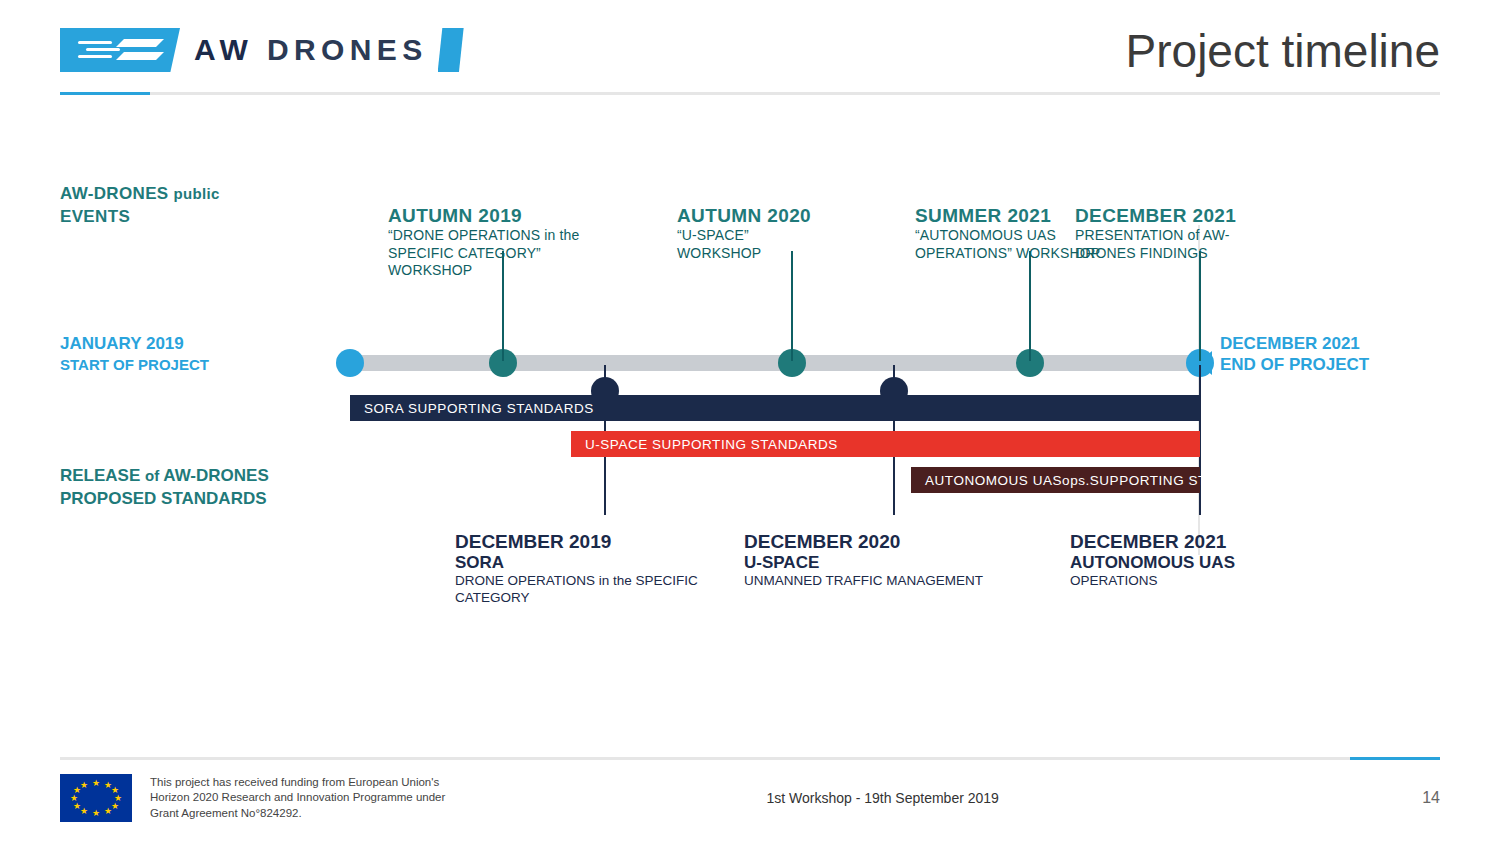AW DRONES
Project timeline
AW-Drones public
events
Release of AW-Drones
proposed standards
January 2019
Start of project
December 2021
End of project
Autumn 2019 “Drone operations in the
Specific Category” workshop
Autumn 2020 “U-Space”
workshop
Summer 2021 “Autonomous UAS
operations” workshop
December 2021 Presentation of AW-
Drones findings
December 2019 SORA Drone operations in the Specific category
December 2020 U-Space Unmanned traffic management
December 2021 Autonomous UAS operations
SORA supporting standards
U-Space supporting standards
Autonomous UAS ops. supporting standards
★ ★ ★ ★ ★ ★ ★ ★ ★ ★ ★ ★
This project has received funding from European Union's
Horizon 2020 Research and Innovation Programme under
Grant Agreement No°824292.
1st Workshop - 19th September 2019
14